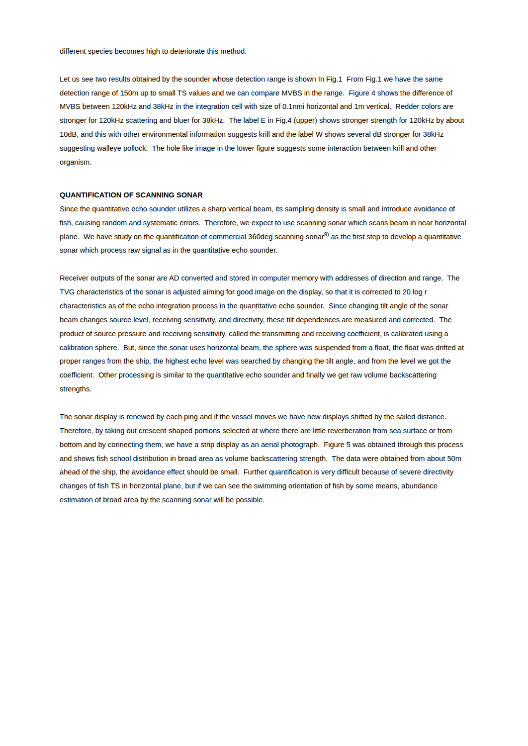different species becomes high to deteriorate this method.
Let us see two results obtained by the sounder whose detection range is shown In Fig.1 From Fig.1 we have the same detection range of 150m up to small TS values and we can compare MVBS in the range. Figure 4 shows the difference of MVBS between 120kHz and 38kHz in the integration cell with size of 0.1nmi horizontal and 1m vertical. Redder colors are stronger for 120kHz scattering and bluer for 38kHz. The label E in Fig.4 (upper) shows stronger strength for 120kHz by about 10dB, and this with other environmental information suggests krill and the label W shows several dB stronger for 38kHz suggesting walleye pollock. The hole like image in the lower figure suggests some interaction between krill and other organism.
QUANTIFICATION OF SCANNING SONAR
Since the quantitative echo sounder utilizes a sharp vertical beam, its sampling density is small and introduce avoidance of fish, causing random and systematic errors. Therefore, we expect to use scanning sonar which scans beam in near horizontal plane. We have study on the quantification of commercial 360deg scanning sonar9) as the first step to develop a quantitative sonar which process raw signal as in the quantitative echo sounder.
Receiver outputs of the sonar are AD converted and stored in computer memory with addresses of direction and range. The TVG characteristics of the sonar is adjusted aiming for good image on the display, so that it is corrected to 20 log r characteristics as of the echo integration process in the quantitative echo sounder. Since changing tilt angle of the sonar beam changes source level, receiving sensitivity, and directivity, these tilt dependences are measured and corrected. The product of source pressure and receiving sensitivity, called the transmitting and receiving coefficient, is calibrated using a calibration sphere. But, since the sonar uses horizontal beam, the sphere was suspended from a float, the float was drifted at proper ranges from the ship, the highest echo level was searched by changing the tilt angle, and from the level we got the coefficient. Other processing is similar to the quantitative echo sounder and finally we get raw volume backscattering strengths.
The sonar display is renewed by each ping and if the vessel moves we have new displays shifted by the sailed distance. Therefore, by taking out crescent-shaped portions selected at where there are little reverberation from sea surface or from bottom and by connecting them, we have a strip display as an aerial photograph. Figure 5 was obtained through this process and shows fish school distribution in broad area as volume backscattering strength. The data were obtained from about 50m ahead of the ship, the avoidance effect should be small. Further quantification is very difficult because of severe directivity changes of fish TS in horizontal plane, but if we can see the swimming orientation of fish by some means, abundance estimation of broad area by the scanning sonar will be possible.